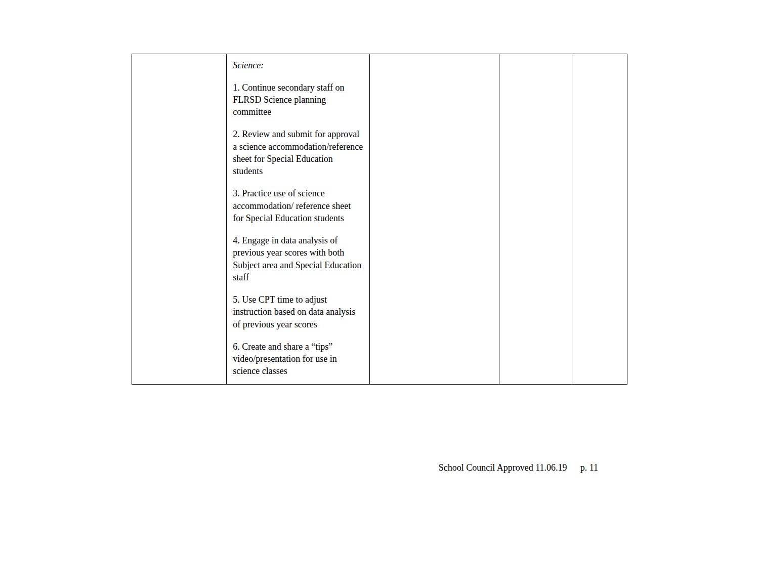| | Science: 1. Continue secondary staff on FLRSD Science planning committee 2. Review and submit for approval a science accommodation/reference sheet for Special Education students 3. Practice use of science accommodation/ reference sheet for Special Education students 4. Engage in data analysis of previous year scores with both Subject area and Special Education staff 5. Use CPT time to adjust instruction based on data analysis of previous year scores 6. Create and share a “tips” video/presentation for use in science classes | | | |
School Council Approved 11.06.19 p. 11